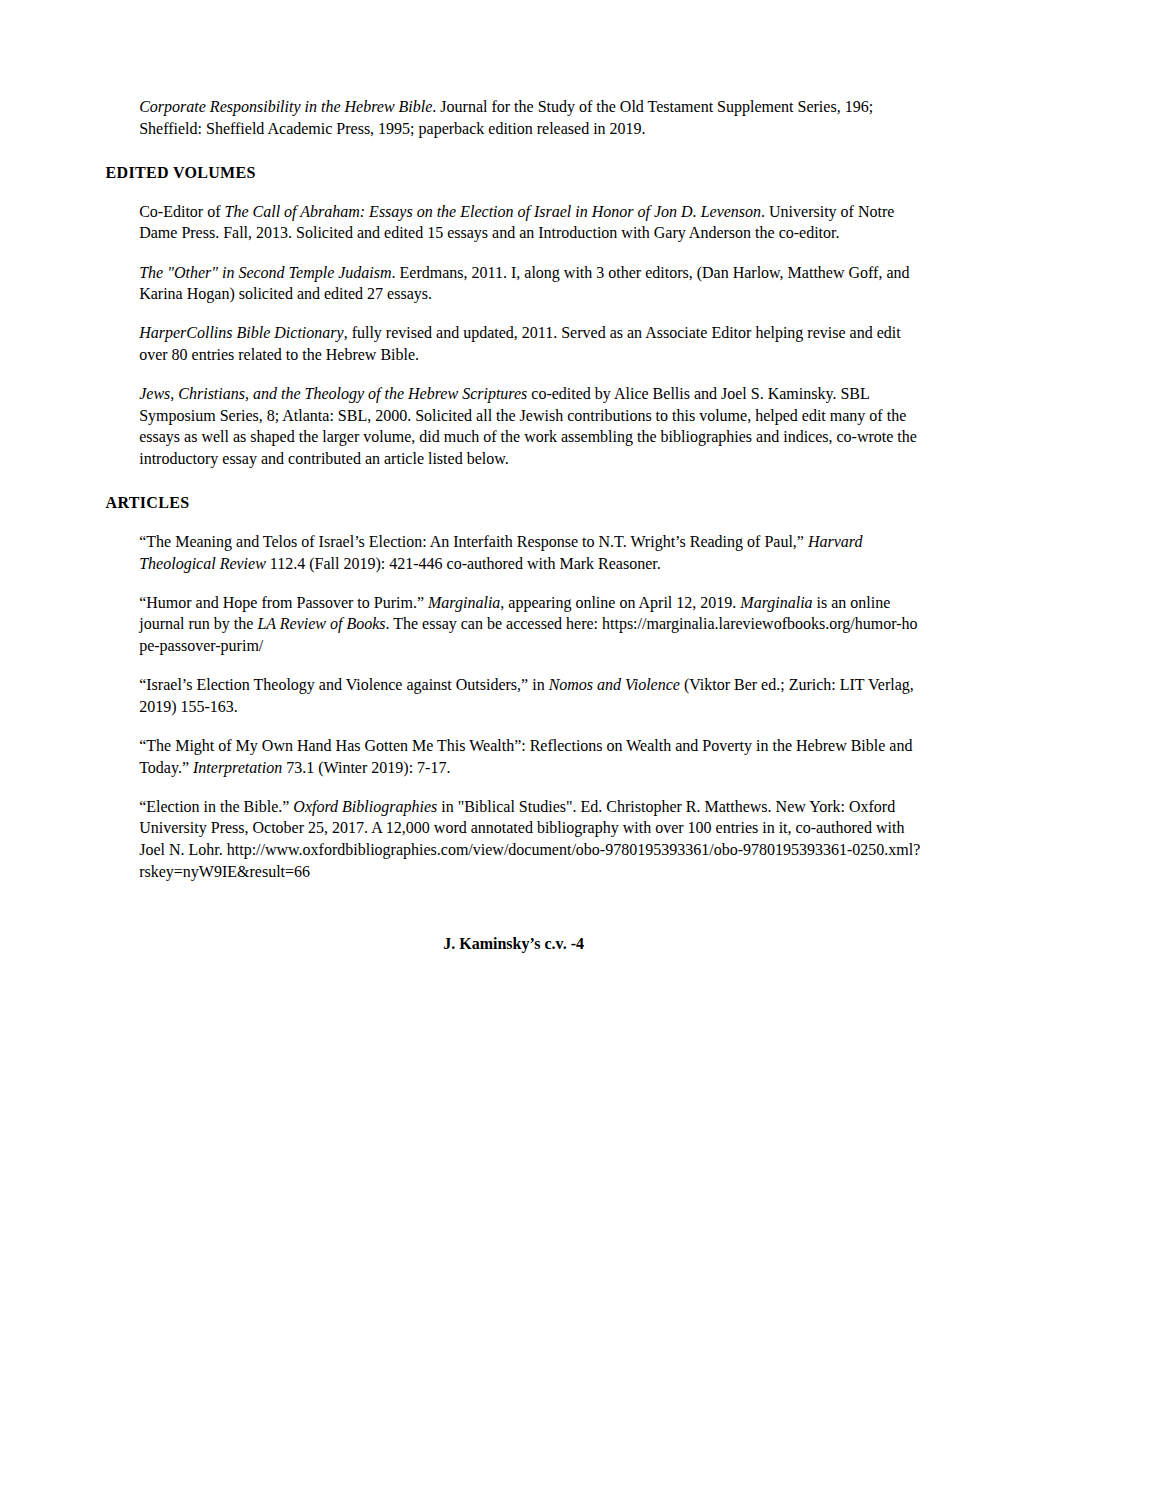Corporate Responsibility in the Hebrew Bible. Journal for the Study of the Old Testament Supplement Series, 196; Sheffield: Sheffield Academic Press, 1995; paperback edition released in 2019.
EDITED VOLUMES
Co-Editor of The Call of Abraham: Essays on the Election of Israel in Honor of Jon D. Levenson. University of Notre Dame Press. Fall, 2013. Solicited and edited 15 essays and an Introduction with Gary Anderson the co-editor.
The "Other" in Second Temple Judaism. Eerdmans, 2011. I, along with 3 other editors, (Dan Harlow, Matthew Goff, and Karina Hogan) solicited and edited 27 essays.
HarperCollins Bible Dictionary, fully revised and updated, 2011. Served as an Associate Editor helping revise and edit over 80 entries related to the Hebrew Bible.
Jews, Christians, and the Theology of the Hebrew Scriptures co-edited by Alice Bellis and Joel S. Kaminsky. SBL Symposium Series, 8; Atlanta: SBL, 2000. Solicited all the Jewish contributions to this volume, helped edit many of the essays as well as shaped the larger volume, did much of the work assembling the bibliographies and indices, co-wrote the introductory essay and contributed an article listed below.
ARTICLES
“The Meaning and Telos of Israel’s Election: An Interfaith Response to N.T. Wright’s Reading of Paul,” Harvard Theological Review 112.4 (Fall 2019): 421-446 co-authored with Mark Reasoner.
“Humor and Hope from Passover to Purim.” Marginalia, appearing online on April 12, 2019. Marginalia is an online journal run by the LA Review of Books. The essay can be accessed here: https://marginalia.lareviewofbooks.org/humor-hope-passover-purim/
“Israel’s Election Theology and Violence against Outsiders,” in Nomos and Violence (Viktor Ber ed.; Zurich: LIT Verlag, 2019) 155-163.
“The Might of My Own Hand Has Gotten Me This Wealth”: Reflections on Wealth and Poverty in the Hebrew Bible and Today.” Interpretation 73.1 (Winter 2019): 7-17.
“Election in the Bible.” Oxford Bibliographies in "Biblical Studies". Ed. Christopher R. Matthews. New York: Oxford University Press, October 25, 2017. A 12,000 word annotated bibliography with over 100 entries in it, co-authored with Joel N. Lohr. http://www.oxfordbibliographies.com/view/document/obo-9780195393361/obo-9780195393361-0250.xml?rskey=nyW9IE&result=66
J. Kaminsky’s c.v. -4